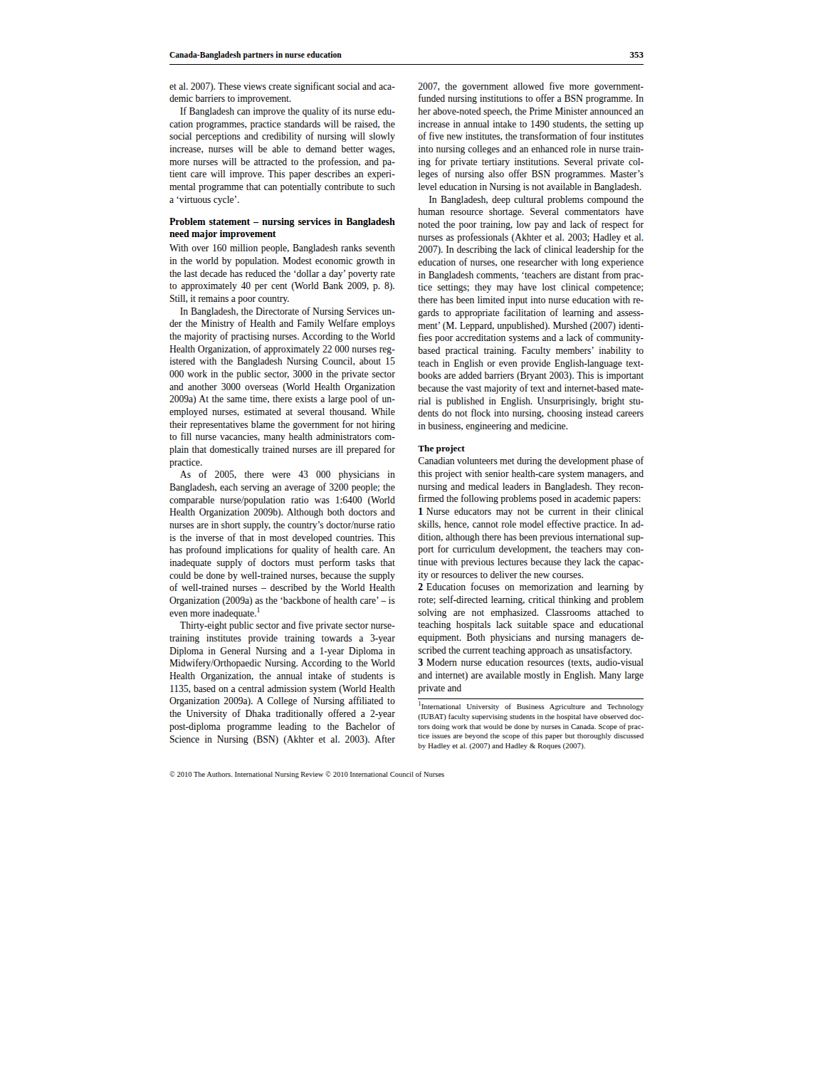Canada-Bangladesh partners in nurse education 353
et al. 2007). These views create significant social and academic barriers to improvement.
If Bangladesh can improve the quality of its nurse education programmes, practice standards will be raised, the social perceptions and credibility of nursing will slowly increase, nurses will be able to demand better wages, more nurses will be attracted to the profession, and patient care will improve. This paper describes an experimental programme that can potentially contribute to such a ‘virtuous cycle’.
Problem statement – nursing services in Bangladesh need major improvement
With over 160 million people, Bangladesh ranks seventh in the world by population. Modest economic growth in the last decade has reduced the ‘dollar a day’ poverty rate to approximately 40 per cent (World Bank 2009, p. 8). Still, it remains a poor country.
In Bangladesh, the Directorate of Nursing Services under the Ministry of Health and Family Welfare employs the majority of practising nurses. According to the World Health Organization, of approximately 22 000 nurses registered with the Bangladesh Nursing Council, about 15 000 work in the public sector, 3000 in the private sector and another 3000 overseas (World Health Organization 2009a) At the same time, there exists a large pool of unemployed nurses, estimated at several thousand. While their representatives blame the government for not hiring to fill nurse vacancies, many health administrators complain that domestically trained nurses are ill prepared for practice.
As of 2005, there were 43 000 physicians in Bangladesh, each serving an average of 3200 people; the comparable nurse/population ratio was 1:6400 (World Health Organization 2009b). Although both doctors and nurses are in short supply, the country’s doctor/nurse ratio is the inverse of that in most developed countries. This has profound implications for quality of health care. An inadequate supply of doctors must perform tasks that could be done by well-trained nurses, because the supply of well-trained nurses – described by the World Health Organization (2009a) as the ‘backbone of health care’ – is even more inadequate.1
Thirty-eight public sector and five private sector nurse-training institutes provide training towards a 3-year Diploma in General Nursing and a 1-year Diploma in Midwifery/Orthopaedic Nursing. According to the World Health Organization, the annual intake of students is 1135, based on a central admission system (World Health Organization 2009a). A College of Nursing affiliated to the University of Dhaka traditionally offered a 2-year post-diploma programme leading to the Bachelor of Science in Nursing (BSN) (Akhter et al. 2003). After 2007, the government allowed five more government-funded nursing institutions to offer a BSN programme. In her above-noted speech, the Prime Minister announced an increase in annual intake to 1490 students, the setting up of five new institutes, the transformation of four institutes into nursing colleges and an enhanced role in nurse training for private tertiary institutions. Several private colleges of nursing also offer BSN programmes. Master’s level education in Nursing is not available in Bangladesh.
In Bangladesh, deep cultural problems compound the human resource shortage. Several commentators have noted the poor training, low pay and lack of respect for nurses as professionals (Akhter et al. 2003; Hadley et al. 2007). In describing the lack of clinical leadership for the education of nurses, one researcher with long experience in Bangladesh comments, ‘teachers are distant from practice settings; they may have lost clinical competence; there has been limited input into nurse education with regards to appropriate facilitation of learning and assessment’ (M. Leppard, unpublished). Murshed (2007) identifies poor accreditation systems and a lack of community-based practical training. Faculty members’ inability to teach in English or even provide English-language textbooks are added barriers (Bryant 2003). This is important because the vast majority of text and internet-based material is published in English. Unsurprisingly, bright students do not flock into nursing, choosing instead careers in business, engineering and medicine.
The project
Canadian volunteers met during the development phase of this project with senior health-care system managers, and nursing and medical leaders in Bangladesh. They reconfirmed the following problems posed in academic papers:
1 Nurse educators may not be current in their clinical skills, hence, cannot role model effective practice. In addition, although there has been previous international support for curriculum development, the teachers may continue with previous lectures because they lack the capacity or resources to deliver the new courses.
2 Education focuses on memorization and learning by rote; self-directed learning, critical thinking and problem solving are not emphasized. Classrooms attached to teaching hospitals lack suitable space and educational equipment. Both physicians and nursing managers described the current teaching approach as unsatisfactory.
3 Modern nurse education resources (texts, audio-visual and internet) are available mostly in English. Many large private and
1International University of Business Agriculture and Technology (IUBAT) faculty supervising students in the hospital have observed doctors doing work that would be done by nurses in Canada. Scope of practice issues are beyond the scope of this paper but thoroughly discussed by Hadley et al. (2007) and Hadley & Roques (2007).
© 2010 The Authors. International Nursing Review © 2010 International Council of Nurses